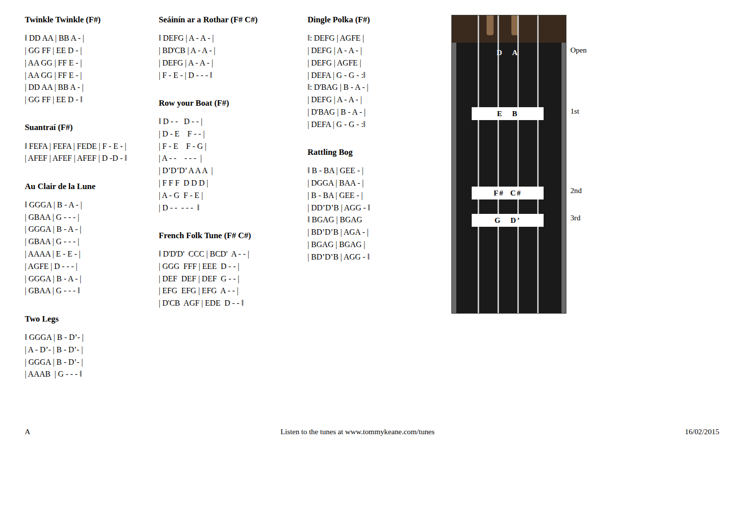Twinkle Twinkle (F#)
‖ DD AA | BB A - | | GG FF | EE D - | | AA GG | FF E - | | AA GG | FF E - | | DD AA | BB A - | | GG FF | EE D - ‖
Suantraí (F#)
‖ FEFA | FEFA | FEDE | F - E - | | AFEF | AFEF | AFEF | D -D - ‖
Au Clair de la Lune
‖ GGGA | B - A - | | GBAA | G - - - | | GGGA | B - A - | | GBAA | G - - - | | AAAA | E - E - | | AGFE | D - - - | | GGGA | B - A - | | GBAA | G - - - ‖
Two Legs
‖ GGGA | B - D’- | | A - D’- | B - D’- | | GGGA | B - D’- | | AAAB | G - - - ‖
Seáinín ar a Rothar (F# C#)
‖ DEFG | A - A - | | BD'CB | A - A - | | DEFG | A - A - | | F - E - | D - - - ‖
Row your Boat (F#)
‖ D - - D - - | | D - E F - - | | F - E F - G | | A - - - - - | | D’D’D’ A A A | | F F F D D D | | A - G F - E | | D - - - - - ‖
French Folk Tune (F# C#)
‖ D'D'D' CCC | BCD' A - - | | GGG FFF | EEE D - - | | DEF DEF | DEF G - - | | EFG EFG | EFG A - - | | D'CB AGF | EDE D - - ‖
Dingle Polka (F#)
‖: DEFG | AGFE | | DEFG | A - A - | | DEFG | AGFE | | DEFA | G - G - :‖
‖: D'BAG | B - A - | | DEFG | A - A - | | D'BAG | B - A - | | DEFA | G - G - :‖
Rattling Bog
‖ B - BA | GEE - | | DGGA | BAA - | | B - BA | GEE - | | DD’D’B | AGG - ‖
‖ BGAG | BGAG | BD’D’B | AGA - | | BGAG | BGAG | | BD’D’B | AGG - ‖
D A
E B
F# C#
G D’
Open 1st 2nd 3rd
A
Listen to the tunes at www.tommykeane.com/tunes
16/02/2015